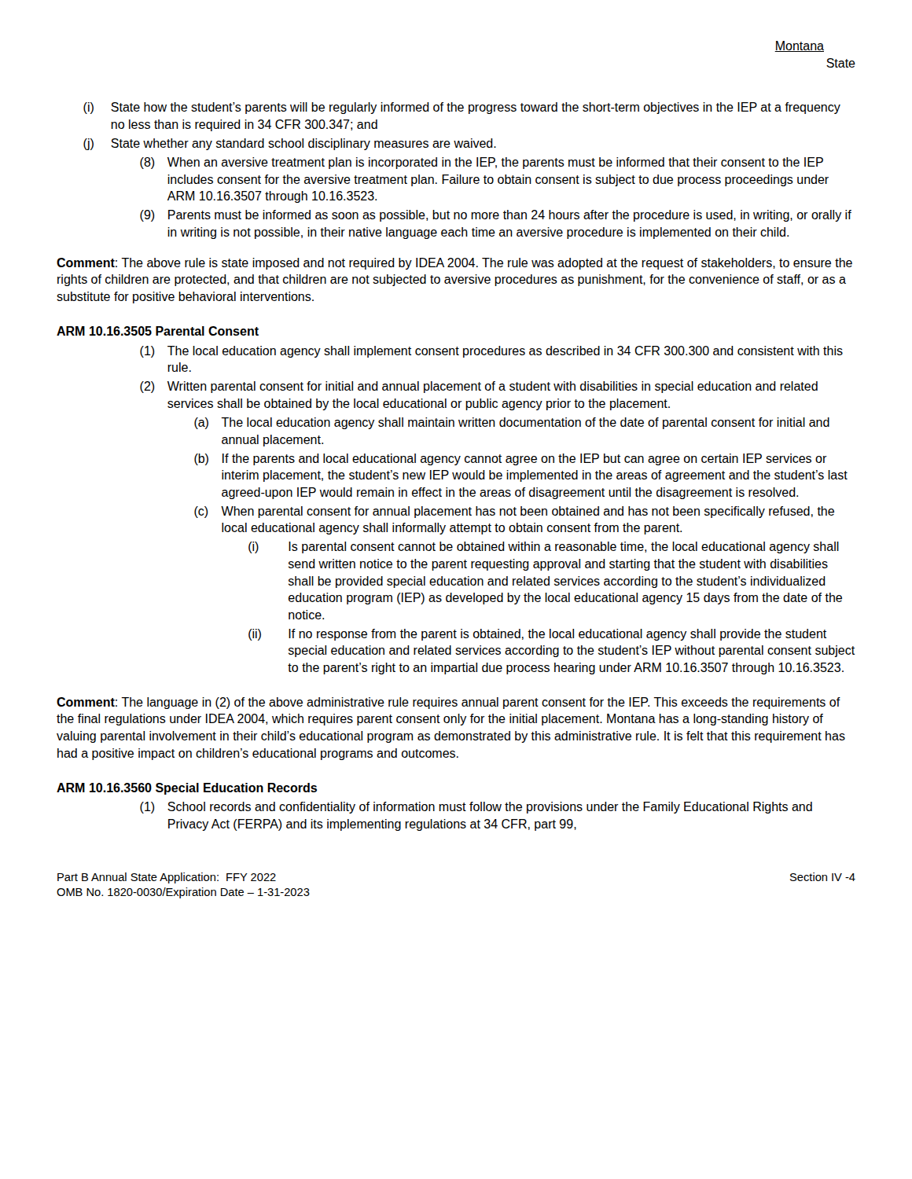Montana State
(i) State how the student’s parents will be regularly informed of the progress toward the short-term objectives in the IEP at a frequency no less than is required in 34 CFR 300.347; and
(j) State whether any standard school disciplinary measures are waived.
(8) When an aversive treatment plan is incorporated in the IEP, the parents must be informed that their consent to the IEP includes consent for the aversive treatment plan. Failure to obtain consent is subject to due process proceedings under ARM 10.16.3507 through 10.16.3523.
(9) Parents must be informed as soon as possible, but no more than 24 hours after the procedure is used, in writing, or orally if in writing is not possible, in their native language each time an aversive procedure is implemented on their child.
Comment: The above rule is state imposed and not required by IDEA 2004. The rule was adopted at the request of stakeholders, to ensure the rights of children are protected, and that children are not subjected to aversive procedures as punishment, for the convenience of staff, or as a substitute for positive behavioral interventions.
ARM 10.16.3505 Parental Consent
(1) The local education agency shall implement consent procedures as described in 34 CFR 300.300 and consistent with this rule.
(2) Written parental consent for initial and annual placement of a student with disabilities in special education and related services shall be obtained by the local educational or public agency prior to the placement.
(a) The local education agency shall maintain written documentation of the date of parental consent for initial and annual placement.
(b) If the parents and local educational agency cannot agree on the IEP but can agree on certain IEP services or interim placement, the student’s new IEP would be implemented in the areas of agreement and the student’s last agreed-upon IEP would remain in effect in the areas of disagreement until the disagreement is resolved.
(c) When parental consent for annual placement has not been obtained and has not been specifically refused, the local educational agency shall informally attempt to obtain consent from the parent.
(i) Is parental consent cannot be obtained within a reasonable time, the local educational agency shall send written notice to the parent requesting approval and starting that the student with disabilities shall be provided special education and related services according to the student’s individualized education program (IEP) as developed by the local educational agency 15 days from the date of the notice.
(ii) If no response from the parent is obtained, the local educational agency shall provide the student special education and related services according to the student’s IEP without parental consent subject to the parent’s right to an impartial due process hearing under ARM 10.16.3507 through 10.16.3523.
Comment: The language in (2) of the above administrative rule requires annual parent consent for the IEP. This exceeds the requirements of the final regulations under IDEA 2004, which requires parent consent only for the initial placement. Montana has a long-standing history of valuing parental involvement in their child’s educational program as demonstrated by this administrative rule. It is felt that this requirement has had a positive impact on children’s educational programs and outcomes.
ARM 10.16.3560 Special Education Records
(1) School records and confidentiality of information must follow the provisions under the Family Educational Rights and Privacy Act (FERPA) and its implementing regulations at 34 CFR, part 99,
Part B Annual State Application: FFY 2022
OMB No. 1820-0030/Expiration Date – 1-31-2023
Section IV -4